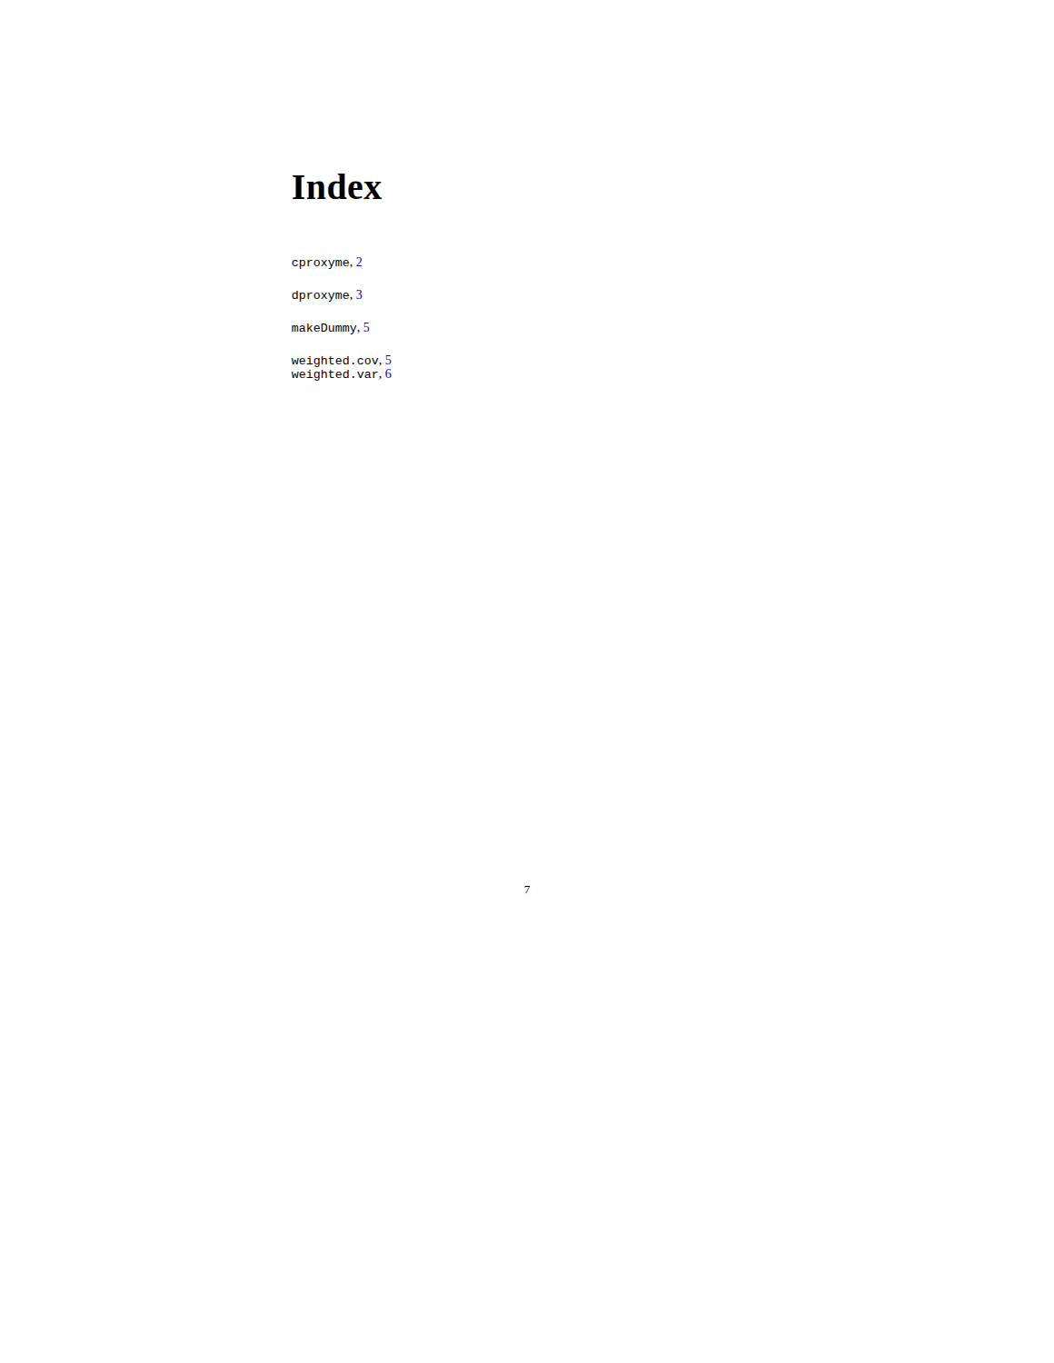Index
cproxyme, 2
dproxyme, 3
makeDummy, 5
weighted.cov, 5
weighted.var, 6
7